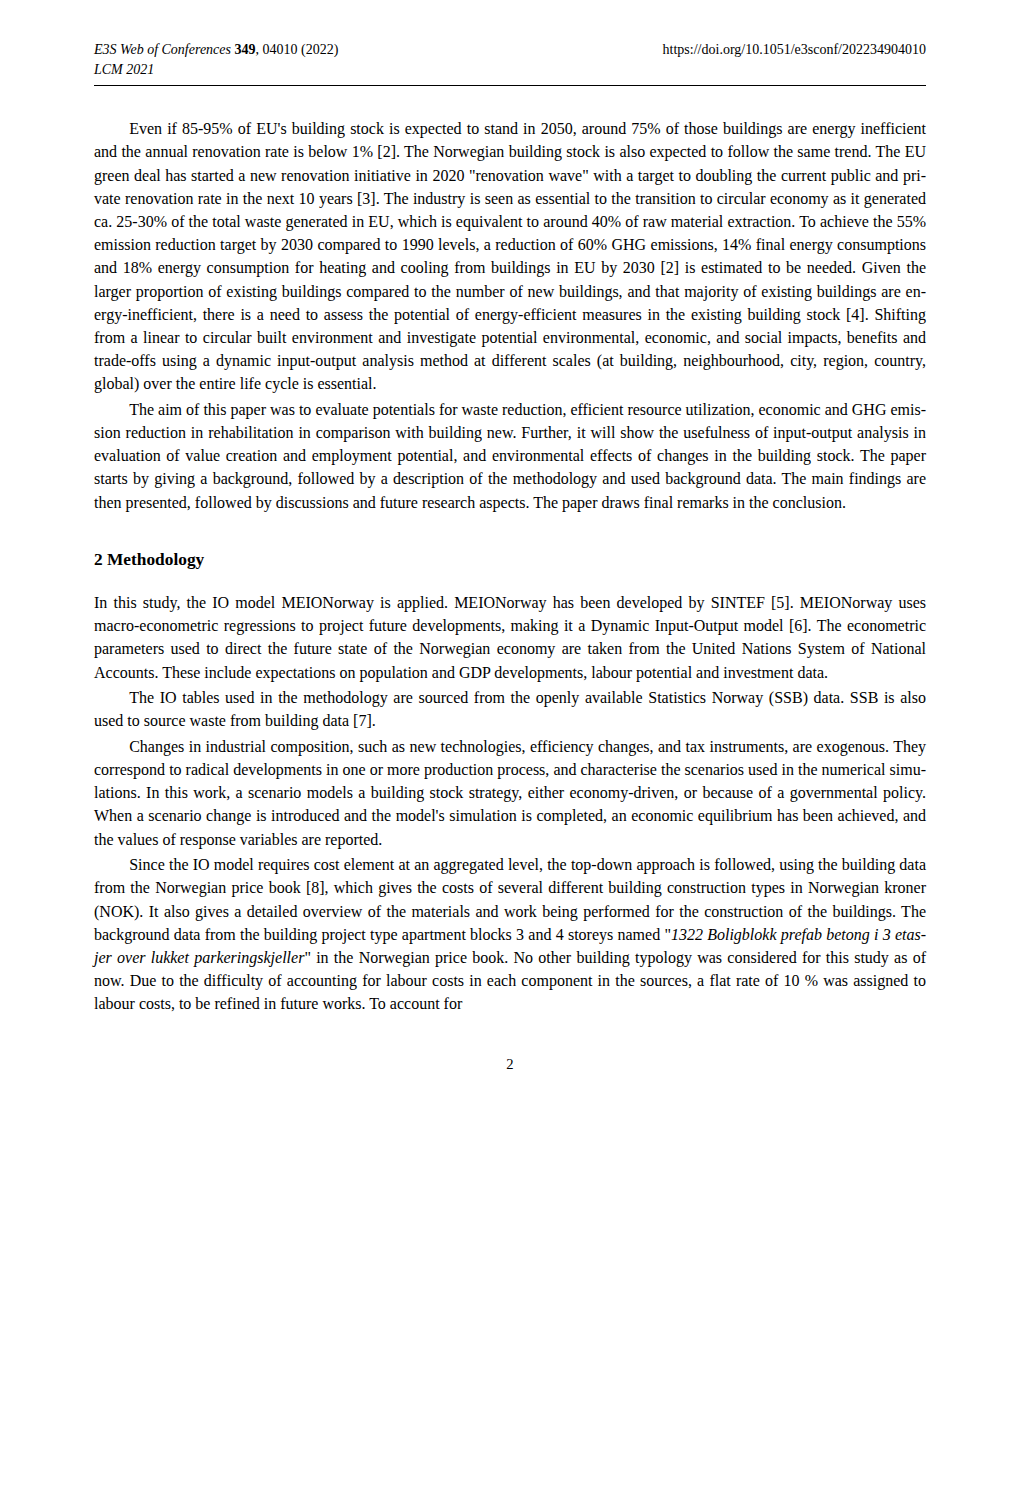E3S Web of Conferences 349, 04010 (2022) LCM 2021
https://doi.org/10.1051/e3sconf/202234904010
Even if 85-95% of EU's building stock is expected to stand in 2050, around 75% of those buildings are energy inefficient and the annual renovation rate is below 1% [2]. The Norwegian building stock is also expected to follow the same trend. The EU green deal has started a new renovation initiative in 2020 "renovation wave" with a target to doubling the current public and private renovation rate in the next 10 years [3]. The industry is seen as essential to the transition to circular economy as it generated ca. 25-30% of the total waste generated in EU, which is equivalent to around 40% of raw material extraction. To achieve the 55% emission reduction target by 2030 compared to 1990 levels, a reduction of 60% GHG emissions, 14% final energy consumptions and 18% energy consumption for heating and cooling from buildings in EU by 2030 [2] is estimated to be needed. Given the larger proportion of existing buildings compared to the number of new buildings, and that majority of existing buildings are energy-inefficient, there is a need to assess the potential of energy-efficient measures in the existing building stock [4]. Shifting from a linear to circular built environment and investigate potential environmental, economic, and social impacts, benefits and trade-offs using a dynamic input-output analysis method at different scales (at building, neighbourhood, city, region, country, global) over the entire life cycle is essential.
The aim of this paper was to evaluate potentials for waste reduction, efficient resource utilization, economic and GHG emission reduction in rehabilitation in comparison with building new. Further, it will show the usefulness of input-output analysis in evaluation of value creation and employment potential, and environmental effects of changes in the building stock. The paper starts by giving a background, followed by a description of the methodology and used background data. The main findings are then presented, followed by discussions and future research aspects. The paper draws final remarks in the conclusion.
2 Methodology
In this study, the IO model MEIONorway is applied. MEIONorway has been developed by SINTEF [5]. MEIONorway uses macro-econometric regressions to project future developments, making it a Dynamic Input-Output model [6]. The econometric parameters used to direct the future state of the Norwegian economy are taken from the United Nations System of National Accounts. These include expectations on population and GDP developments, labour potential and investment data.
The IO tables used in the methodology are sourced from the openly available Statistics Norway (SSB) data. SSB is also used to source waste from building data [7].
Changes in industrial composition, such as new technologies, efficiency changes, and tax instruments, are exogenous. They correspond to radical developments in one or more production process, and characterise the scenarios used in the numerical simulations. In this work, a scenario models a building stock strategy, either economy-driven, or because of a governmental policy. When a scenario change is introduced and the model's simulation is completed, an economic equilibrium has been achieved, and the values of response variables are reported.
Since the IO model requires cost element at an aggregated level, the top-down approach is followed, using the building data from the Norwegian price book [8], which gives the costs of several different building construction types in Norwegian kroner (NOK). It also gives a detailed overview of the materials and work being performed for the construction of the buildings. The background data from the building project type apartment blocks 3 and 4 storeys named "1322 Boligblokk prefab betong i 3 etasjer over lukket parkeringskjeller" in the Norwegian price book. No other building typology was considered for this study as of now. Due to the difficulty of accounting for labour costs in each component in the sources, a flat rate of 10 % was assigned to labour costs, to be refined in future works. To account for
2